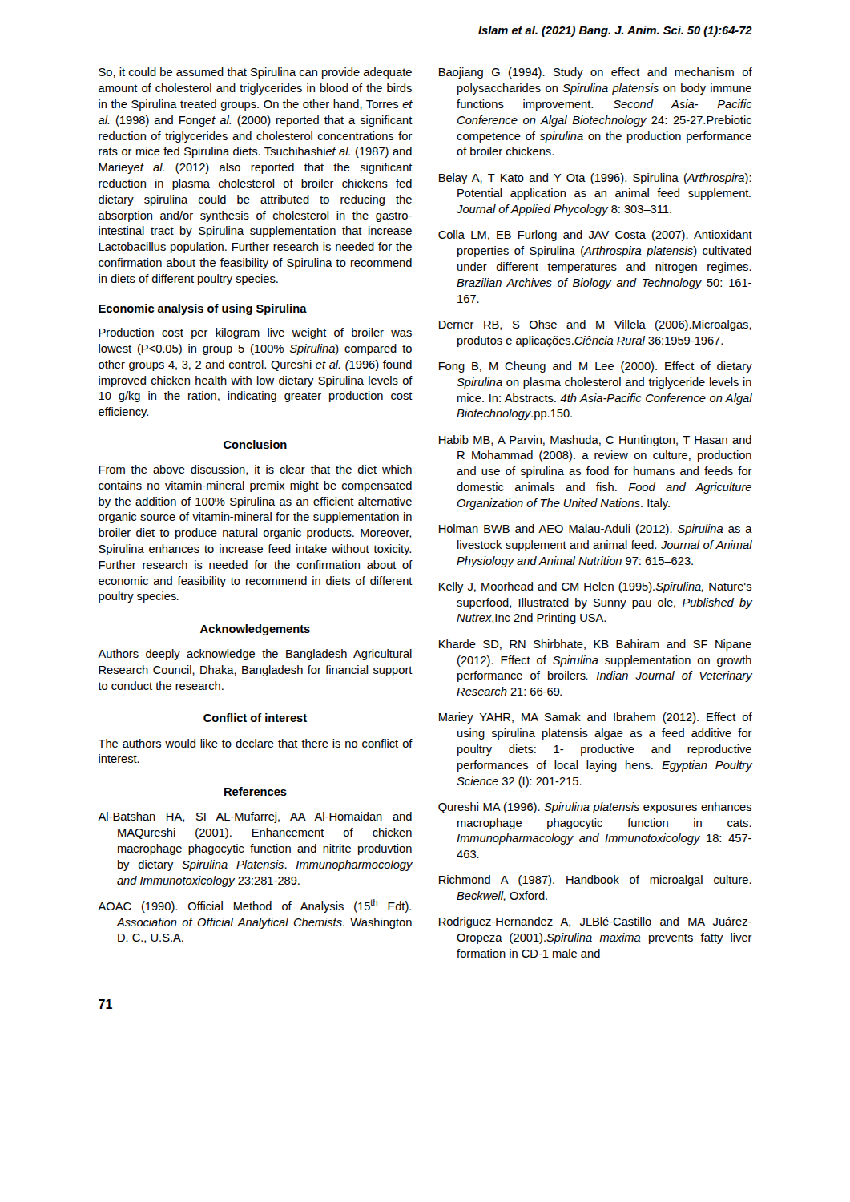Islam et al. (2021) Bang. J. Anim. Sci. 50 (1):64-72
So, it could be assumed that Spirulina can provide adequate amount of cholesterol and triglycerides in blood of the birds in the Spirulina treated groups. On the other hand, Torres et al. (1998) and Fonget al. (2000) reported that a significant reduction of triglycerides and cholesterol concentrations for rats or mice fed Spirulina diets. Tsuchihashiet al. (1987) and Marieyet al. (2012) also reported that the significant reduction in plasma cholesterol of broiler chickens fed dietary spirulina could be attributed to reducing the absorption and/or synthesis of cholesterol in the gastro-intestinal tract by Spirulina supplementation that increase Lactobacillus population. Further research is needed for the confirmation about the feasibility of Spirulina to recommend in diets of different poultry species.
Economic analysis of using Spirulina
Production cost per kilogram live weight of broiler was lowest (P<0.05) in group 5 (100% Spirulina) compared to other groups 4, 3, 2 and control. Qureshi et al. (1996) found improved chicken health with low dietary Spirulina levels of 10 g/kg in the ration, indicating greater production cost efficiency.
Conclusion
From the above discussion, it is clear that the diet which contains no vitamin-mineral premix might be compensated by the addition of 100% Spirulina as an efficient alternative organic source of vitamin-mineral for the supplementation in broiler diet to produce natural organic products. Moreover, Spirulina enhances to increase feed intake without toxicity. Further research is needed for the confirmation about of economic and feasibility to recommend in diets of different poultry species.
Acknowledgements
Authors deeply acknowledge the Bangladesh Agricultural Research Council, Dhaka, Bangladesh for financial support to conduct the research.
Conflict of interest
The authors would like to declare that there is no conflict of interest.
References
Al-Batshan HA, SI AL-Mufarrej, AA Al-Homaidan and MAQureshi (2001). Enhancement of chicken macrophage phagocytic function and nitrite produvtion by dietary Spirulina Platensis. Immunopharmocology and Immunotoxicology 23:281-289.
AOAC (1990). Official Method of Analysis (15th Edt). Association of Official Analytical Chemists. Washington D. C., U.S.A.
Baojiang G (1994). Study on effect and mechanism of polysaccharides on Spirulina platensis on body immune functions improvement. Second Asia- Pacific Conference on Algal Biotechnology 24: 25-27.Prebiotic competence of spirulina on the production performance of broiler chickens.
Belay A, T Kato and Y Ota (1996). Spirulina (Arthrospira): Potential application as an animal feed supplement. Journal of Applied Phycology 8: 303–311.
Colla LM, EB Furlong and JAV Costa (2007). Antioxidant properties of Spirulina (Arthrospira platensis) cultivated under different temperatures and nitrogen regimes. Brazilian Archives of Biology and Technology 50: 161-167.
Derner RB, S Ohse and M Villela (2006).Microalgas, produtos e aplicações.Ciência Rural 36:1959-1967.
Fong B, M Cheung and M Lee (2000). Effect of dietary Spirulina on plasma cholesterol and triglyceride levels in mice. In: Abstracts. 4th Asia-Pacific Conference on Algal Biotechnology.pp.150.
Habib MB, A Parvin, Mashuda, C Huntington, T Hasan and R Mohammad (2008). a review on culture, production and use of spirulina as food for humans and feeds for domestic animals and fish. Food and Agriculture Organization of The United Nations. Italy.
Holman BWB and AEO Malau-Aduli (2012). Spirulina as a livestock supplement and animal feed. Journal of Animal Physiology and Animal Nutrition 97: 615–623.
Kelly J, Moorhead and CM Helen (1995).Spirulina, Nature's superfood, Illustrated by Sunny pau ole, Published by Nutrex,Inc 2nd Printing USA.
Kharde SD, RN Shirbhate, KB Bahiram and SF Nipane (2012). Effect of Spirulina supplementation on growth performance of broilers. Indian Journal of Veterinary Research 21: 66-69.
Mariey YAHR, MA Samak and Ibrahem (2012). Effect of using spirulina platensis algae as a feed additive for poultry diets: 1- productive and reproductive performances of local laying hens. Egyptian Poultry Science 32 (I): 201-215.
Qureshi MA (1996). Spirulina platensis exposures enhances macrophage phagocytic function in cats. Immunopharmacology and Immunotoxicology 18: 457-463.
Richmond A (1987). Handbook of microalgal culture. Beckwell, Oxford.
Rodriguez-Hernandez A, JLBlé-Castillo and MA Juárez-Oropeza (2001).Spirulina maxima prevents fatty liver formation in CD-1 male and
71